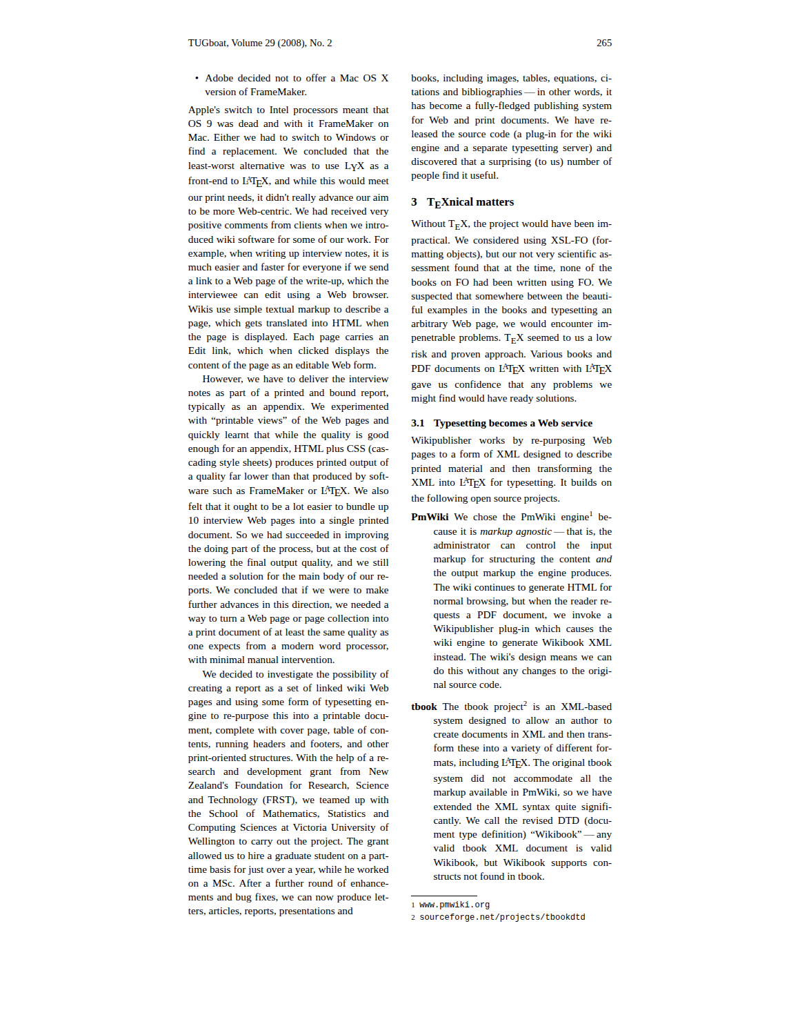TUGboat, Volume 29 (2008), No. 2 265
Adobe decided not to offer a Mac OS X version of FrameMaker.
Apple's switch to Intel processors meant that OS 9 was dead and with it FrameMaker on Mac. Either we had to switch to Windows or find a replacement. We concluded that the least-worst alternative was to use LYX as a front-end to La TEX, and while this would meet our print needs, it didn't really advance our aim to be more Web-centric. We had received very positive comments from clients when we introduced wiki software for some of our work. For example, when writing up interview notes, it is much easier and faster for everyone if we send a link to a Web page of the write-up, which the interviewee can edit using a Web browser. Wikis use simple textual markup to describe a page, which gets translated into HTML when the page is displayed. Each page carries an Edit link, which when clicked displays the content of the page as an editable Web form.
However, we have to deliver the interview notes as part of a printed and bound report, typically as an appendix. We experimented with “printable views” of the Web pages and quickly learnt that while the quality is good enough for an appendix, HTML plus CSS (cascading style sheets) produces printed output of a quality far lower than that produced by software such as FrameMaker or La TEX. We also felt that it ought to be a lot easier to bundle up 10 interview Web pages into a single printed document. So we had succeeded in improving the doing part of the process, but at the cost of lowering the final output quality, and we still needed a solution for the main body of our reports. We concluded that if we were to make further advances in this direction, we needed a way to turn a Web page or page collection into a print document of at least the same quality as one expects from a modern word processor, with minimal manual intervention.
We decided to investigate the possibility of creating a report as a set of linked wiki Web pages and using some form of typesetting engine to re-purpose this into a printable document, complete with cover page, table of contents, running headers and footers, and other print-oriented structures. With the help of a research and development grant from New Zealand's Foundation for Research, Science and Technology (FRST), we teamed up with the School of Mathematics, Statistics and Computing Sciences at Victoria University of Wellington to carry out the project. The grant allowed us to hire a graduate student on a part-time basis for just over a year, while he worked on a MSc. After a further round of enhancements and bug fixes, we can now produce letters, articles, reports, presentations and
books, including images, tables, equations, citations and bibliographies — in other words, it has become a fully-fledged publishing system for Web and print documents. We have released the source code (a plug-in for the wiki engine and a separate typesetting server) and discovered that a surprising (to us) number of people find it useful.
3 TEXnical matters
Without TEX, the project would have been impractical. We considered using XSL-FO (formatting objects), but our not very scientific assessment found that at the time, none of the books on FO had been written using FO. We suspected that somewhere between the beautiful examples in the books and typesetting an arbitrary Web page, we would encounter impenetrable problems. TEX seemed to us a low risk and proven approach. Various books and PDF documents on La TEX written with La TEX gave us confidence that any problems we might find would have ready solutions.
3.1 Typesetting becomes a Web service
Wikipublisher works by re-purposing Web pages to a form of XML designed to describe printed material and then transforming the XML into La TEX for typesetting. It builds on the following open source projects.
PmWiki
We chose the PmWiki engine1 because it is markup agnostic — that is, the administrator can control the input markup for structuring the content and the output markup the engine produces. The wiki continues to generate HTML for normal browsing, but when the reader requests a PDF document, we invoke a Wikipublisher plug-in which causes the wiki engine to generate Wikibook XML instead. The wiki's design means we can do this without any changes to the original source code.
tbook
The tbook project2 is an XML-based system designed to allow an author to create documents in XML and then transform these into a variety of different formats, including La TEX. The original tbook system did not accommodate all the markup available in PmWiki, so we have extended the XML syntax quite significantly. We call the revised DTD (document type definition) “Wikibook” — any valid tbook XML document is valid Wikibook, but Wikibook supports constructs not found in tbook.
1 www.pmwiki.org
2 sourceforge.net/projects/tbookdtd